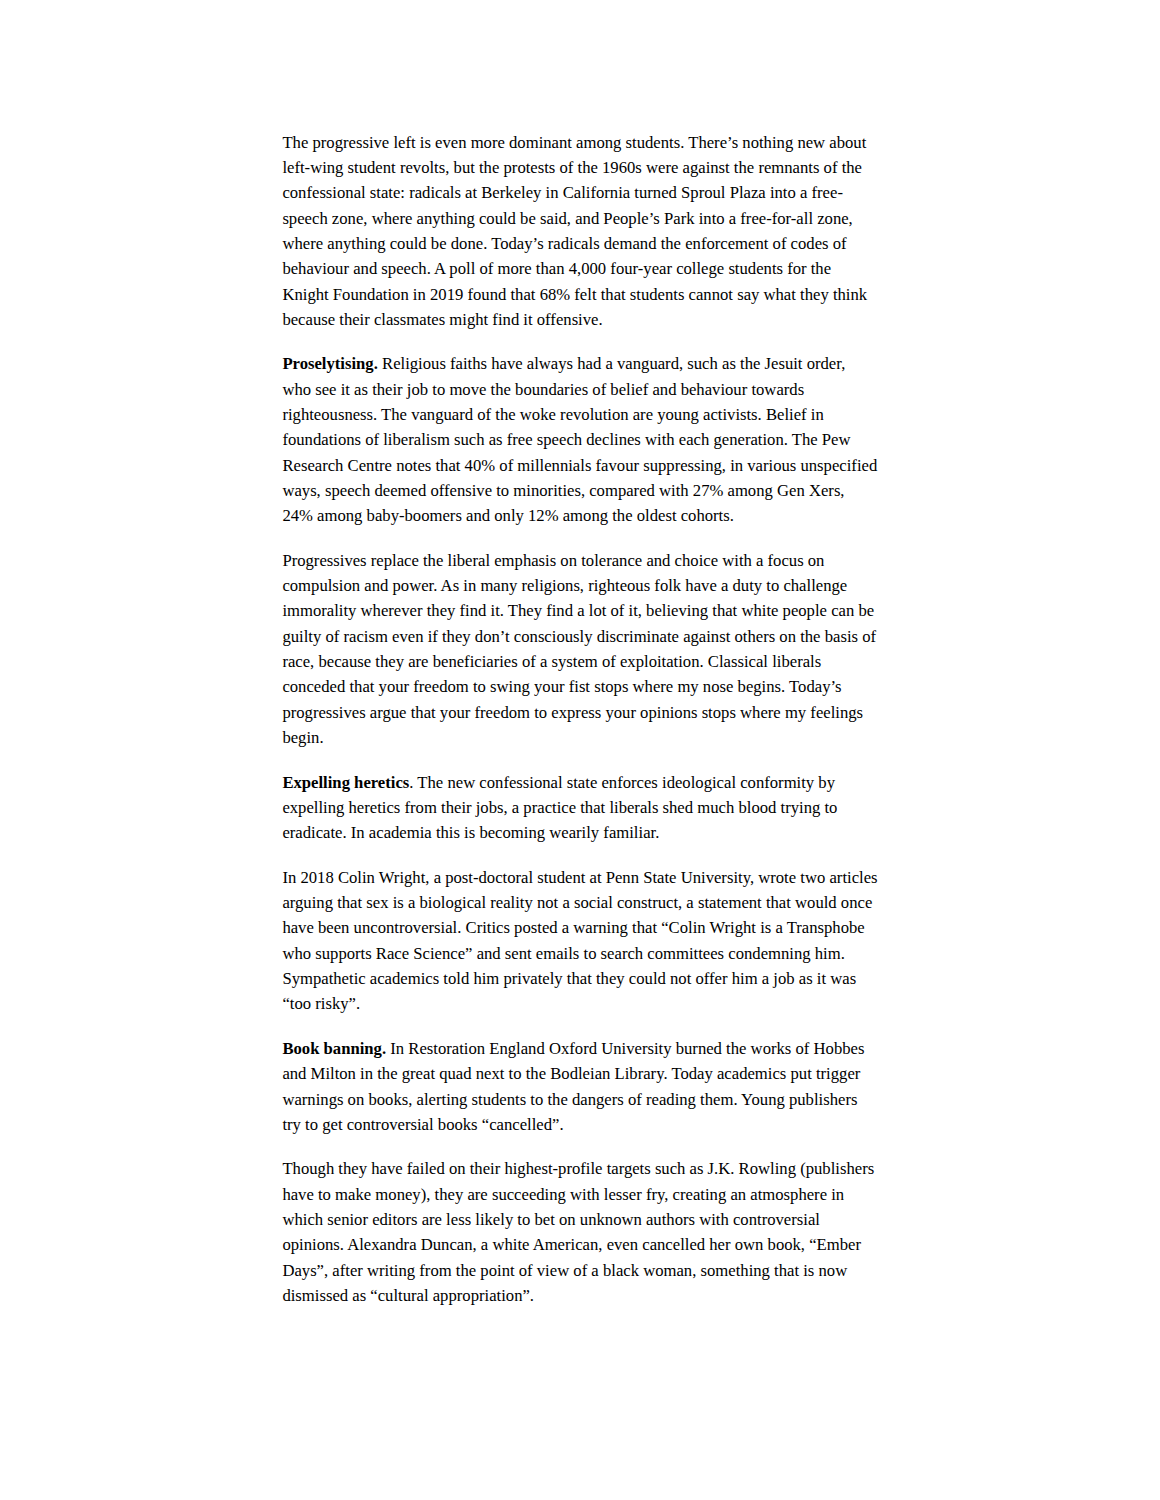The progressive left is even more dominant among students. There’s nothing new about left-wing student revolts, but the protests of the 1960s were against the remnants of the confessional state: radicals at Berkeley in California turned Sproul Plaza into a free-speech zone, where anything could be said, and People’s Park into a free-for-all zone, where anything could be done. Today’s radicals demand the enforcement of codes of behaviour and speech. A poll of more than 4,000 four-year college students for the Knight Foundation in 2019 found that 68% felt that students cannot say what they think because their classmates might find it offensive.
Proselytising. Religious faiths have always had a vanguard, such as the Jesuit order, who see it as their job to move the boundaries of belief and behaviour towards righteousness. The vanguard of the woke revolution are young activists. Belief in foundations of liberalism such as free speech declines with each generation. The Pew Research Centre notes that 40% of millennials favour suppressing, in various unspecified ways, speech deemed offensive to minorities, compared with 27% among Gen Xers, 24% among baby-boomers and only 12% among the oldest cohorts.
Progressives replace the liberal emphasis on tolerance and choice with a focus on compulsion and power. As in many religions, righteous folk have a duty to challenge immorality wherever they find it. They find a lot of it, believing that white people can be guilty of racism even if they don’t consciously discriminate against others on the basis of race, because they are beneficiaries of a system of exploitation. Classical liberals conceded that your freedom to swing your fist stops where my nose begins. Today’s progressives argue that your freedom to express your opinions stops where my feelings begin.
Expelling heretics. The new confessional state enforces ideological conformity by expelling heretics from their jobs, a practice that liberals shed much blood trying to eradicate. In academia this is becoming wearily familiar.
In 2018 Colin Wright, a post-doctoral student at Penn State University, wrote two articles arguing that sex is a biological reality not a social construct, a statement that would once have been uncontroversial. Critics posted a warning that “Colin Wright is a Transphobe who supports Race Science” and sent emails to search committees condemning him. Sympathetic academics told him privately that they could not offer him a job as it was “too risky”.
Book banning. In Restoration England Oxford University burned the works of Hobbes and Milton in the great quad next to the Bodleian Library. Today academics put trigger warnings on books, alerting students to the dangers of reading them. Young publishers try to get controversial books “cancelled”.
Though they have failed on their highest-profile targets such as J.K. Rowling (publishers have to make money), they are succeeding with lesser fry, creating an atmosphere in which senior editors are less likely to bet on unknown authors with controversial opinions. Alexandra Duncan, a white American, even cancelled her own book, “Ember Days”, after writing from the point of view of a black woman, something that is now dismissed as “cultural appropriation”.